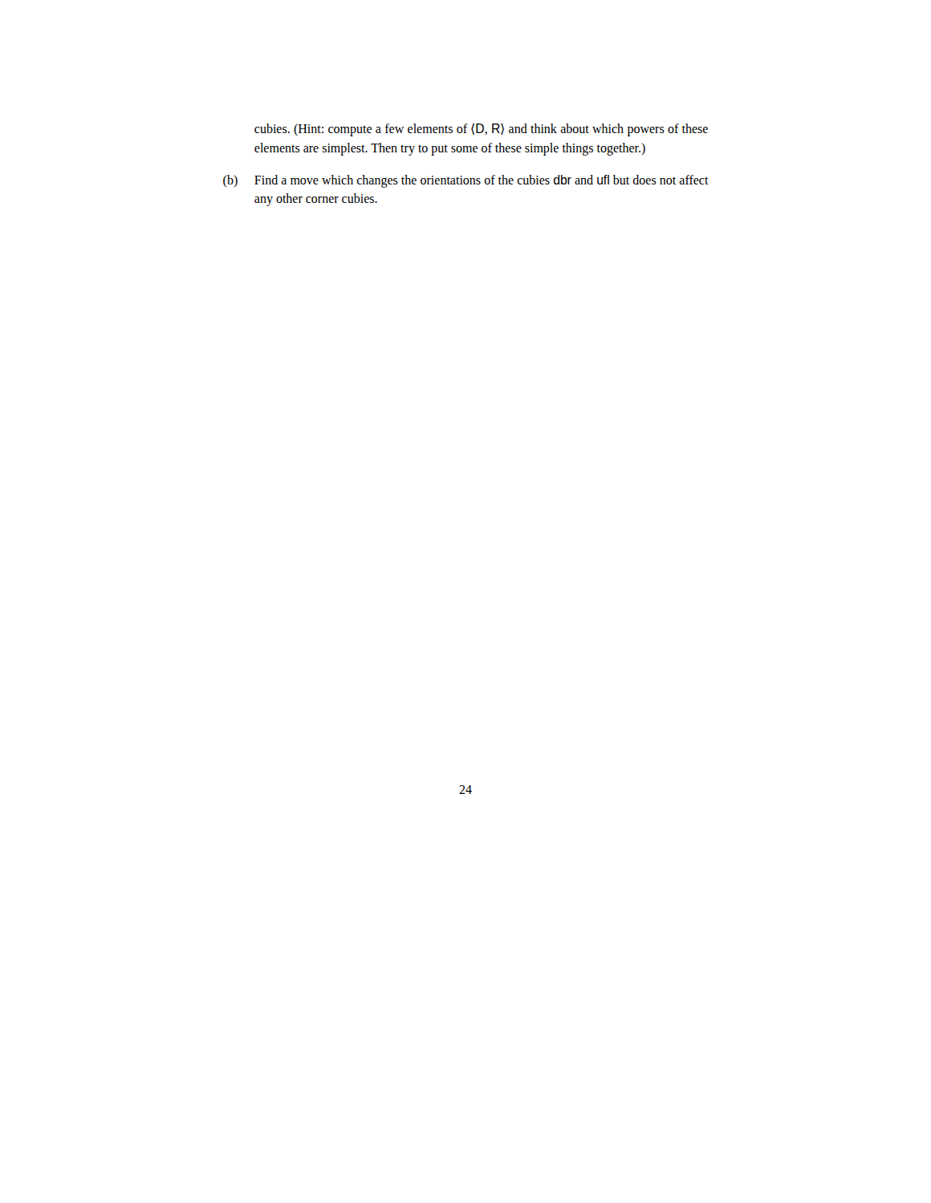cubies. (Hint: compute a few elements of ⟨D, R⟩ and think about which powers of these elements are simplest. Then try to put some of these simple things together.)
(b) Find a move which changes the orientations of the cubies dbr and ufl but does not affect any other corner cubies.
24